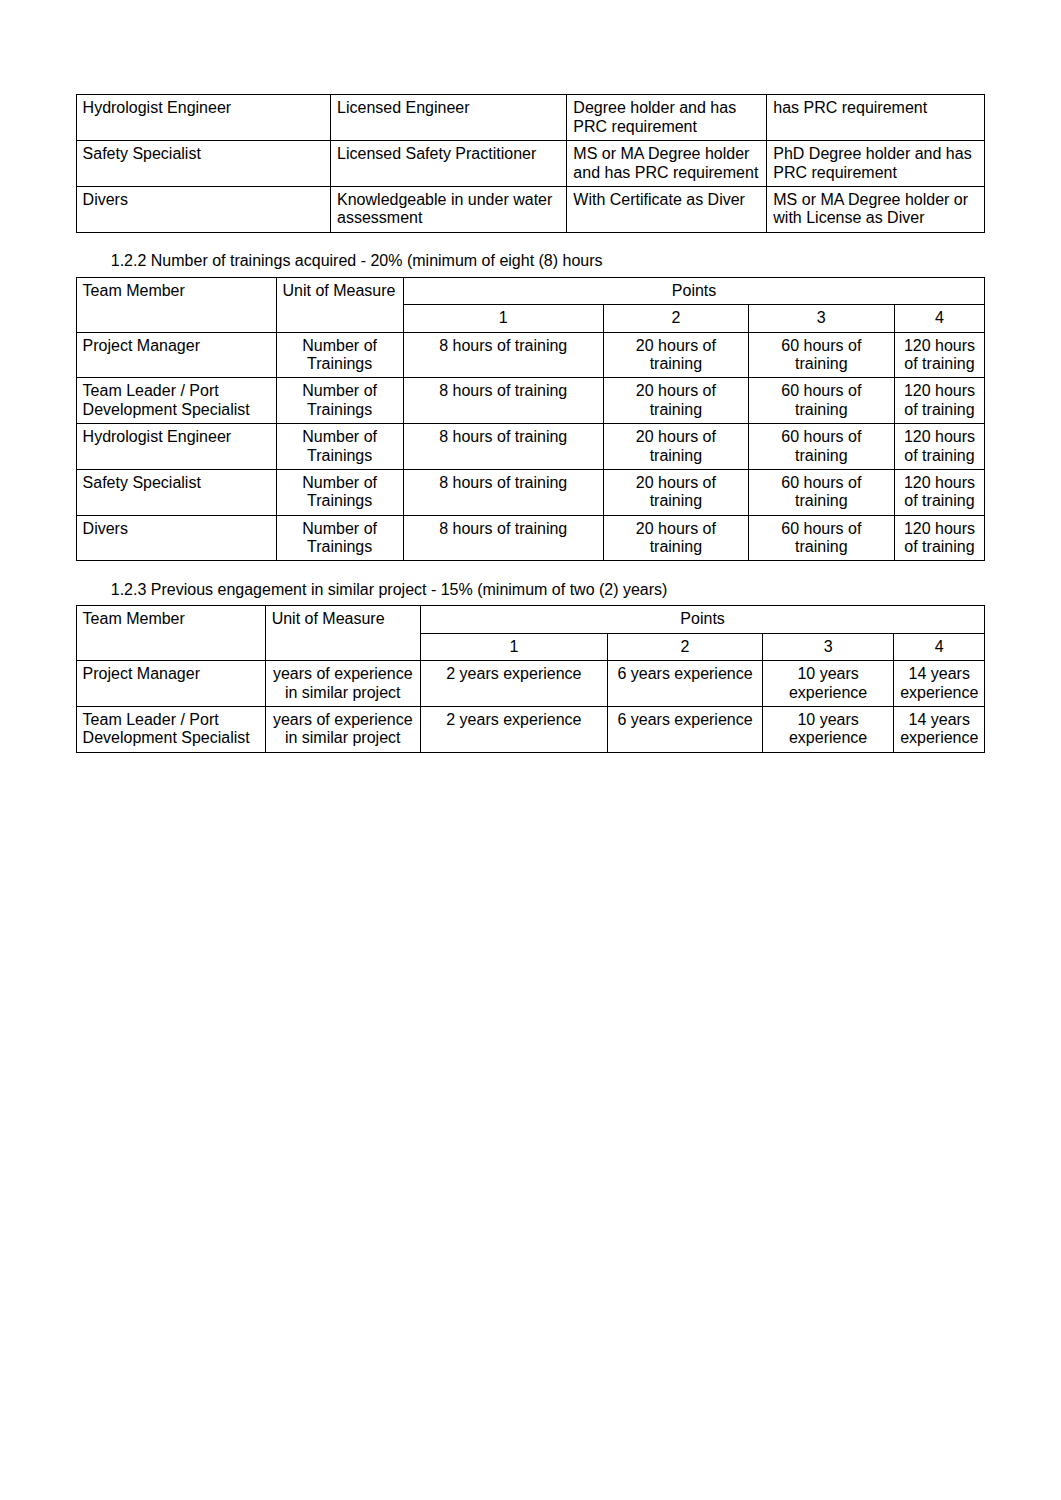| Hydrologist Engineer | Licensed Engineer | Degree holder and has PRC requirement | has PRC requirement |
| Safety Specialist | Licensed Safety Practitioner | MS or MA Degree holder and has PRC requirement | PhD Degree holder and has PRC requirement |
| Divers | Knowledgeable in under water assessment | With Certificate as Diver | MS or MA Degree holder or with License as Diver |
1.2.2 Number of trainings acquired - 20% (minimum of eight (8) hours
| Team Member | Unit of Measure | Points |
| 1 | 2 | 3 | 4 |
| Project Manager | Number of Trainings | 8 hours of training | 20 hours of training | 60 hours of training | 120 hours of training |
| Team Leader / Port Development Specialist | Number of Trainings | 8 hours of training | 20 hours of training | 60 hours of training | 120 hours of training |
| Hydrologist Engineer | Number of Trainings | 8 hours of training | 20 hours of training | 60 hours of training | 120 hours of training |
| Safety Specialist | Number of Trainings | 8 hours of training | 20 hours of training | 60 hours of training | 120 hours of training |
| Divers | Number of Trainings | 8 hours of training | 20 hours of training | 60 hours of training | 120 hours of training |
1.2.3 Previous engagement in similar project - 15% (minimum of two (2) years)
| Team Member | Unit of Measure | Points |
| 1 | 2 | 3 | 4 |
| Project Manager | years of experience in similar project | 2 years experience | 6 years experience | 10 years experience | 14 years experience |
| Team Leader / Port Development Specialist | years of experience in similar project | 2 years experience | 6 years experience | 10 years experience | 14 years experience |